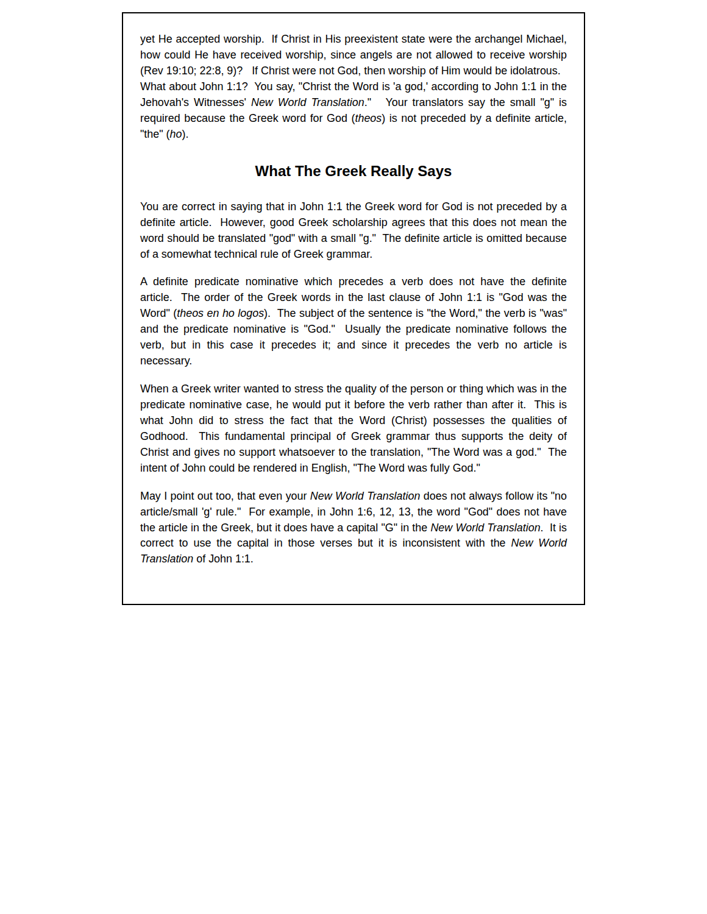yet He accepted worship. If Christ in His preexistent state were the archangel Michael, how could He have received worship, since angels are not allowed to receive worship (Rev 19:10; 22:8, 9)? If Christ were not God, then worship of Him would be idolatrous.
What about John 1:1? You say, "Christ the Word is 'a god,' according to John 1:1 in the Jehovah's Witnesses' New World Translation." Your translators say the small "g" is required because the Greek word for God (theos) is not preceded by a definite article, "the" (ho).
What The Greek Really Says
You are correct in saying that in John 1:1 the Greek word for God is not preceded by a definite article. However, good Greek scholarship agrees that this does not mean the word should be translated "god" with a small "g." The definite article is omitted because of a somewhat technical rule of Greek grammar.
A definite predicate nominative which precedes a verb does not have the definite article. The order of the Greek words in the last clause of John 1:1 is "God was the Word" (theos en ho logos). The subject of the sentence is "the Word," the verb is "was" and the predicate nominative is "God." Usually the predicate nominative follows the verb, but in this case it precedes it; and since it precedes the verb no article is necessary.
When a Greek writer wanted to stress the quality of the person or thing which was in the predicate nominative case, he would put it before the verb rather than after it. This is what John did to stress the fact that the Word (Christ) possesses the qualities of Godhood. This fundamental principal of Greek grammar thus supports the deity of Christ and gives no support whatsoever to the translation, "The Word was a god." The intent of John could be rendered in English, "The Word was fully God."
May I point out too, that even your New World Translation does not always follow its "no article/small 'g' rule." For example, in John 1:6, 12, 13, the word "God" does not have the article in the Greek, but it does have a capital "G" in the New World Translation. It is correct to use the capital in those verses but it is inconsistent with the New World Translation of John 1:1.